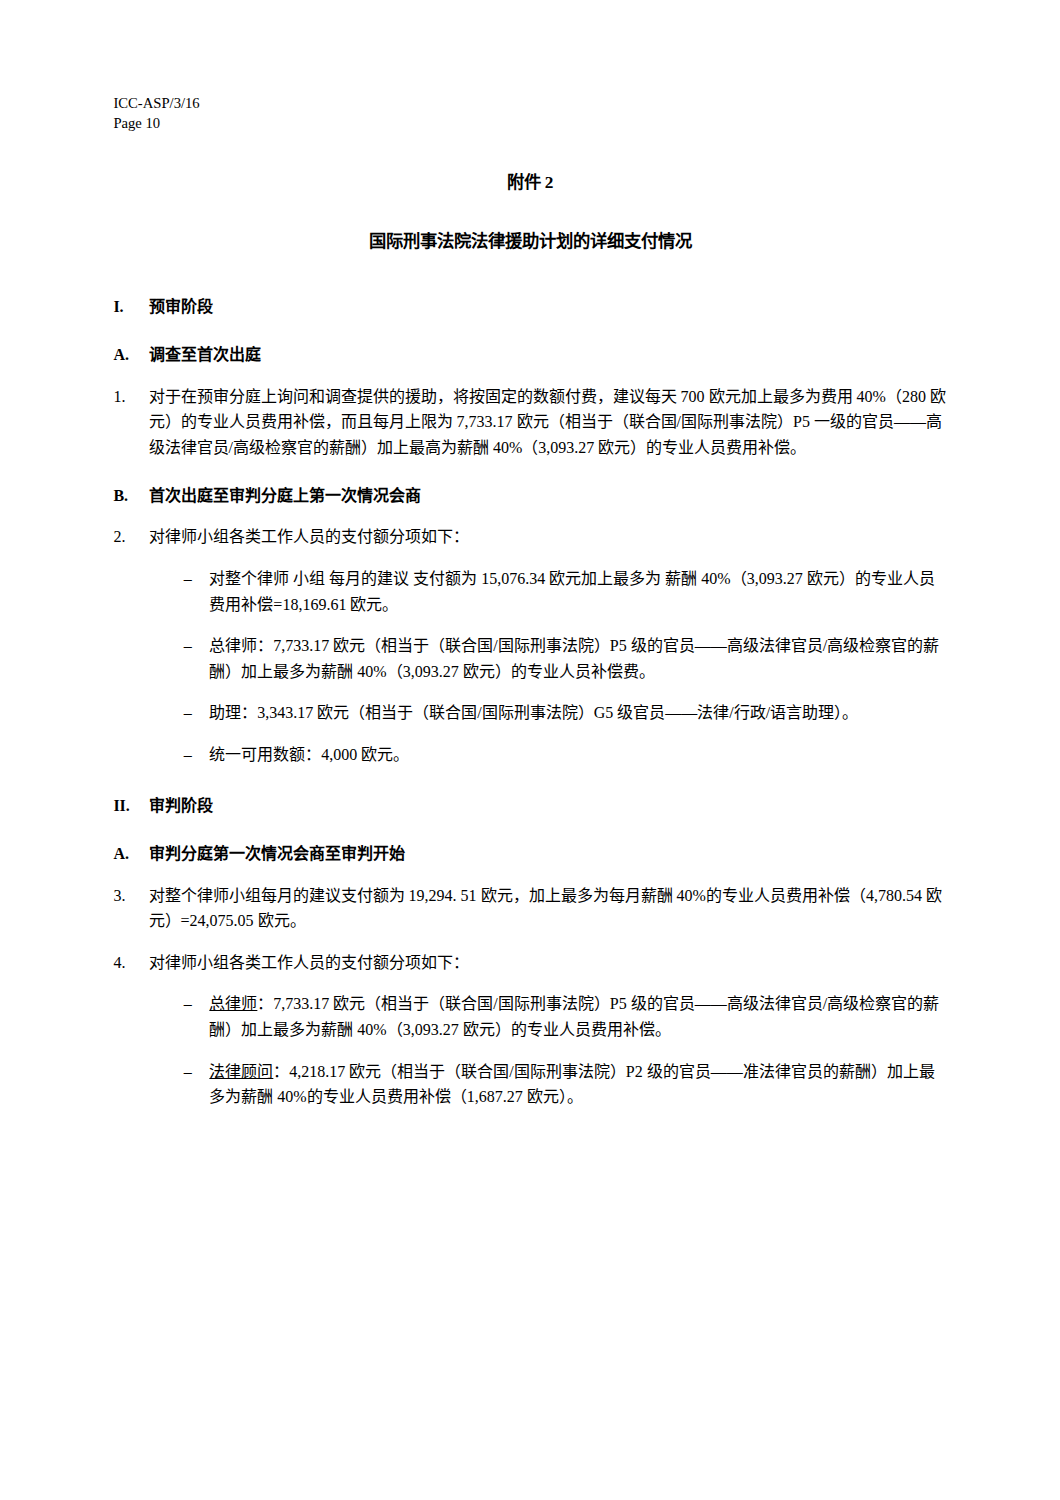ICC-ASP/3/16
Page 10
附件 2
国际刑事法院法律援助计划的详细支付情况
I. 预审阶段
A. 调查至首次出庭
1. 对于在预审分庭上询问和调查提供的援助，将按固定的数额付费，建议每天 700 欧元加上最多为费用 40%（280 欧元）的专业人员费用补偿，而且每月上限为 7,733.17 欧元（相当于（联合国/国际刑事法院）P5 一级的官员——高级法律官员/高级检察官的薪酬）加上最高为薪酬 40%（3,093.27 欧元）的专业人员费用补偿。
B. 首次出庭至审判分庭上第一次情况会商
2. 对律师小组各类工作人员的支付额分项如下：
对整个律师 小组 每月的建议 支付额为 15,076.34 欧元加上最多为 薪酬 40%（3,093.27 欧元）的专业人员费用补偿=18,169.61 欧元。
总律师：7,733.17 欧元（相当于（联合国/国际刑事法院）P5 级的官员——高级法律官员/高级检察官的薪酬）加上最多为薪酬 40%（3,093.27 欧元）的专业人员补偿费。
助理：3,343.17 欧元（相当于（联合国/国际刑事法院）G5 级官员——法律/行政/语言助理）。
统一可用数额：4,000 欧元。
II. 审判阶段
A. 审判分庭第一次情况会商至审判开始
3. 对整个律师小组每月的建议支付额为 19,294. 51 欧元，加上最多为每月薪酬 40%的专业人员费用补偿（4,780.54 欧元）=24,075.05 欧元。
4. 对律师小组各类工作人员的支付额分项如下：
总律师：7,733.17 欧元（相当于（联合国/国际刑事法院）P5 级的官员——高级法律官员/高级检察官的薪酬）加上最多为薪酬 40%（3,093.27 欧元）的专业人员费用补偿。
法律顾问：4,218.17 欧元（相当于（联合国/国际刑事法院）P2 级的官员——准法律官员的薪酬）加上最多为薪酬 40%的专业人员费用补偿（1,687.27 欧元）。